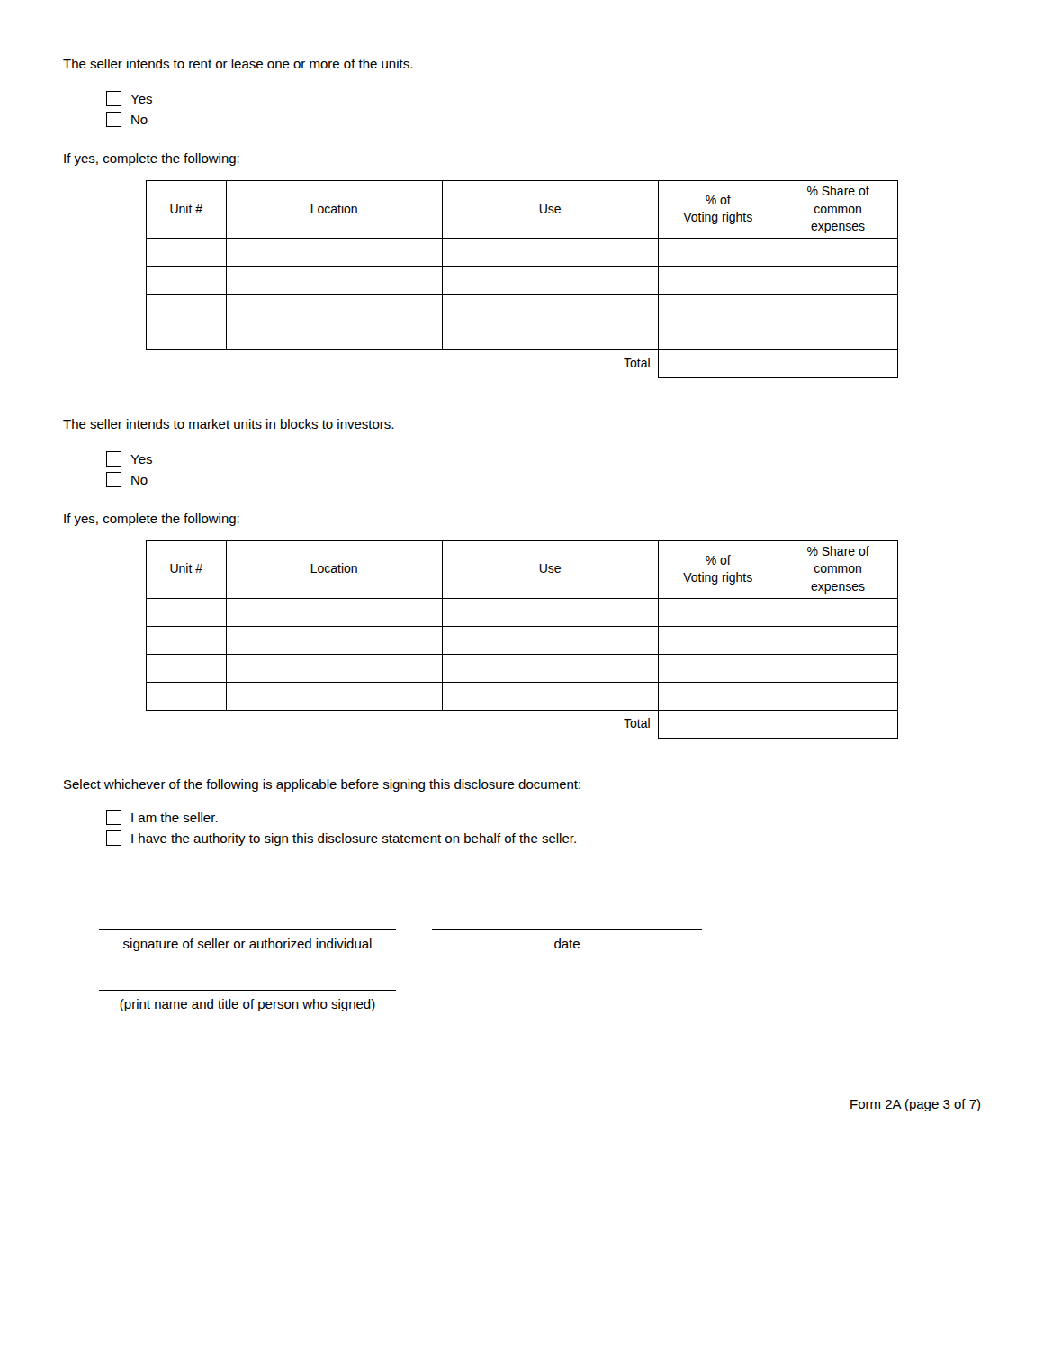The seller intends to rent or lease one or more of the units.
Yes
No
If yes, complete the following:
| Unit # | Location | Use | % of Voting rights | % Share of common expenses |
| --- | --- | --- | --- | --- |
| Total | | |
The seller intends to market units in blocks to investors.
Yes
No
If yes, complete the following:
| Unit # | Location | Use | % of Voting rights | % Share of common expenses |
| --- | --- | --- | --- | --- |
| Total | | |
Select whichever of the following is applicable before signing this disclosure document:
I am the seller.
I have the authority to sign this disclosure statement on behalf of the seller.
signature of seller or authorized individual
date
(print name and title of person who signed)
Form 2A (page 3 of 7)